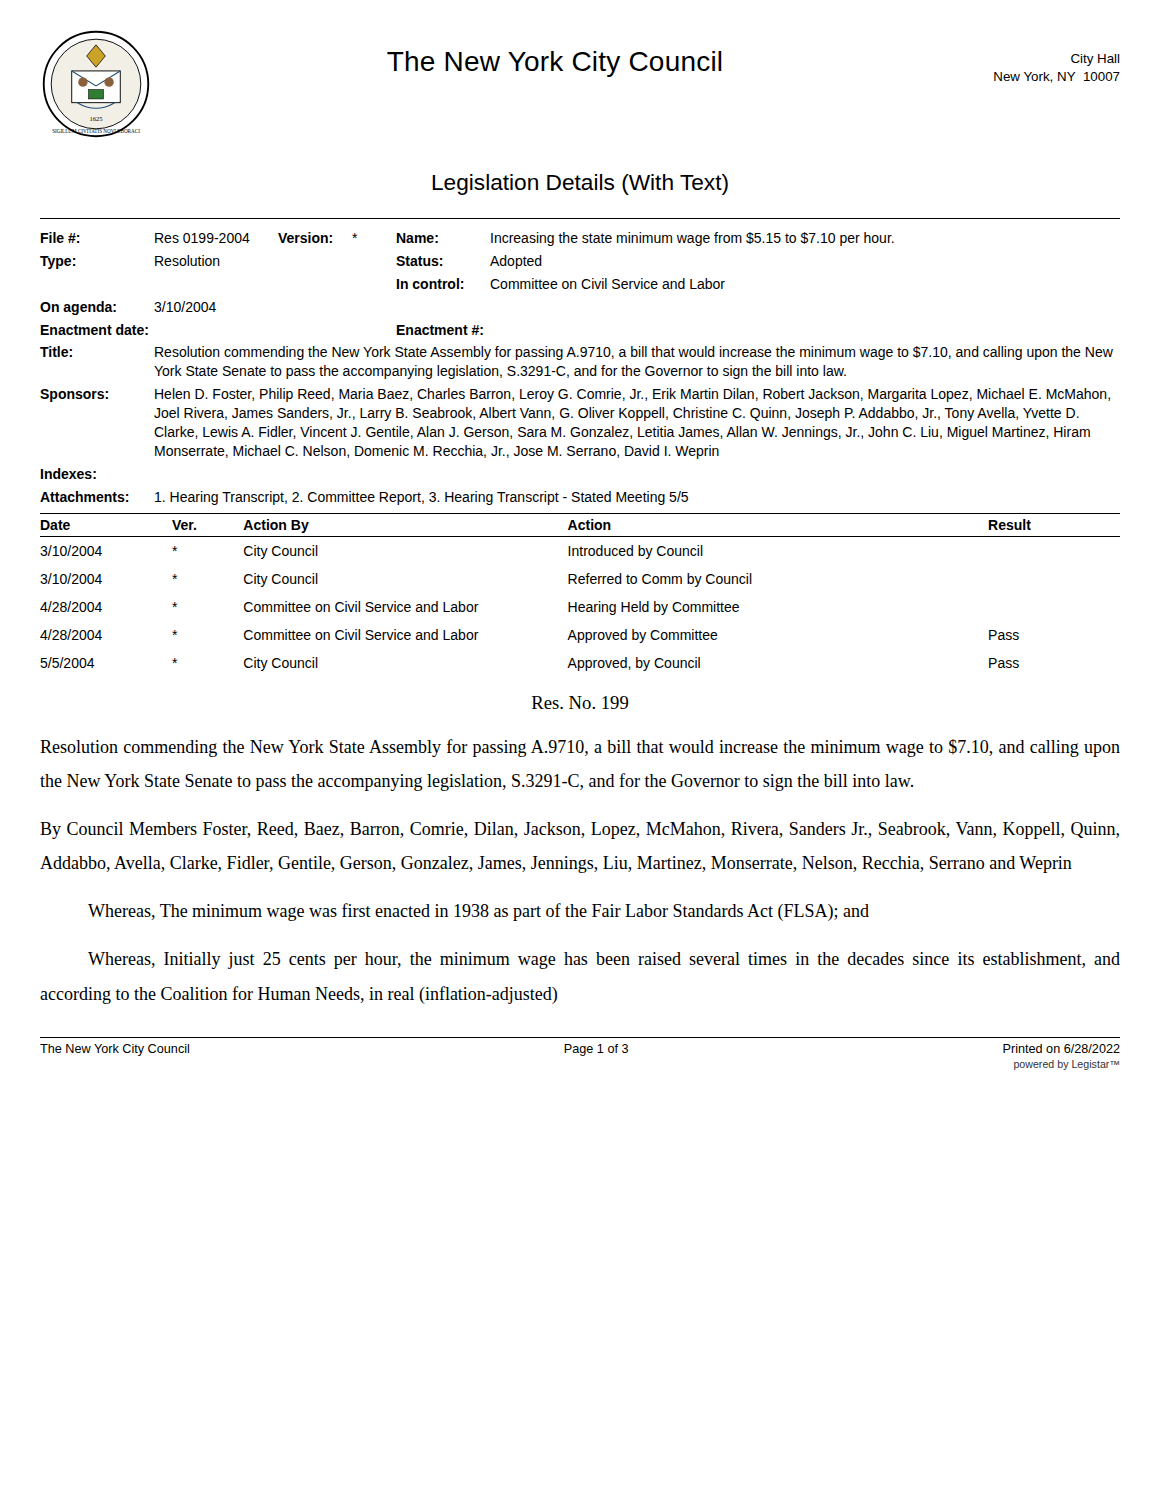1625 SIGILLUM CIVITATIS NOVI EBORACI
The New York City Council
City Hall
New York, NY 10007
Legislation Details (With Text)
| File #: | Res 0199-2004 | Version: | * | Name: | Increasing the state minimum wage from $5.15 to $7.10 per hour. |
| Type: | Resolution | | Status: | Adopted |
| | | | In control: | Committee on Civil Service and Labor |
| On agenda: | 3/10/2004 |
| Enactment date: | | Enactment #: | |
| Title: | Resolution commending the New York State Assembly for passing A.9710, a bill that would increase the minimum wage to $7.10, and calling upon the New York State Senate to pass the accompanying legislation, S.3291-C, and for the Governor to sign the bill into law. |
| Sponsors: | Helen D. Foster, Philip Reed, Maria Baez, Charles Barron, Leroy G. Comrie, Jr., Erik Martin Dilan, Robert Jackson, Margarita Lopez, Michael E. McMahon, Joel Rivera, James Sanders, Jr., Larry B. Seabrook, Albert Vann, G. Oliver Koppell, Christine C. Quinn, Joseph P. Addabbo, Jr., Tony Avella, Yvette D. Clarke, Lewis A. Fidler, Vincent J. Gentile, Alan J. Gerson, Sara M. Gonzalez, Letitia James, Allan W. Jennings, Jr., John C. Liu, Miguel Martinez, Hiram Monserrate, Michael C. Nelson, Domenic M. Recchia, Jr., Jose M. Serrano, David I. Weprin |
| Indexes: | |
| Attachments: | 1. Hearing Transcript, 2. Committee Report, 3. Hearing Transcript - Stated Meeting 5/5 |
| Date | Ver. | Action By | Action | Result |
| --- | --- | --- | --- | --- |
| 3/10/2004 | * | City Council | Introduced by Council | |
| 3/10/2004 | * | City Council | Referred to Comm by Council | |
| 4/28/2004 | * | Committee on Civil Service and Labor | Hearing Held by Committee | |
| 4/28/2004 | * | Committee on Civil Service and Labor | Approved by Committee | Pass |
| 5/5/2004 | * | City Council | Approved, by Council | Pass |
Res. No. 199
Resolution commending the New York State Assembly for passing A.9710, a bill that would increase the minimum wage to $7.10, and calling upon the New York State Senate to pass the accompanying legislation, S.3291-C, and for the Governor to sign the bill into law.
By Council Members Foster, Reed, Baez, Barron, Comrie, Dilan, Jackson, Lopez, McMahon, Rivera, Sanders Jr., Seabrook, Vann, Koppell, Quinn, Addabbo, Avella, Clarke, Fidler, Gentile, Gerson, Gonzalez, James, Jennings, Liu, Martinez, Monserrate, Nelson, Recchia, Serrano and Weprin
Whereas, The minimum wage was first enacted in 1938 as part of the Fair Labor Standards Act (FLSA); and
Whereas, Initially just 25 cents per hour, the minimum wage has been raised several times in the decades since its establishment, and according to the Coalition for Human Needs, in real (inflation-adjusted)
The New York City Council
Page 1 of 3
Printed on 6/28/2022
powered by Legistar™